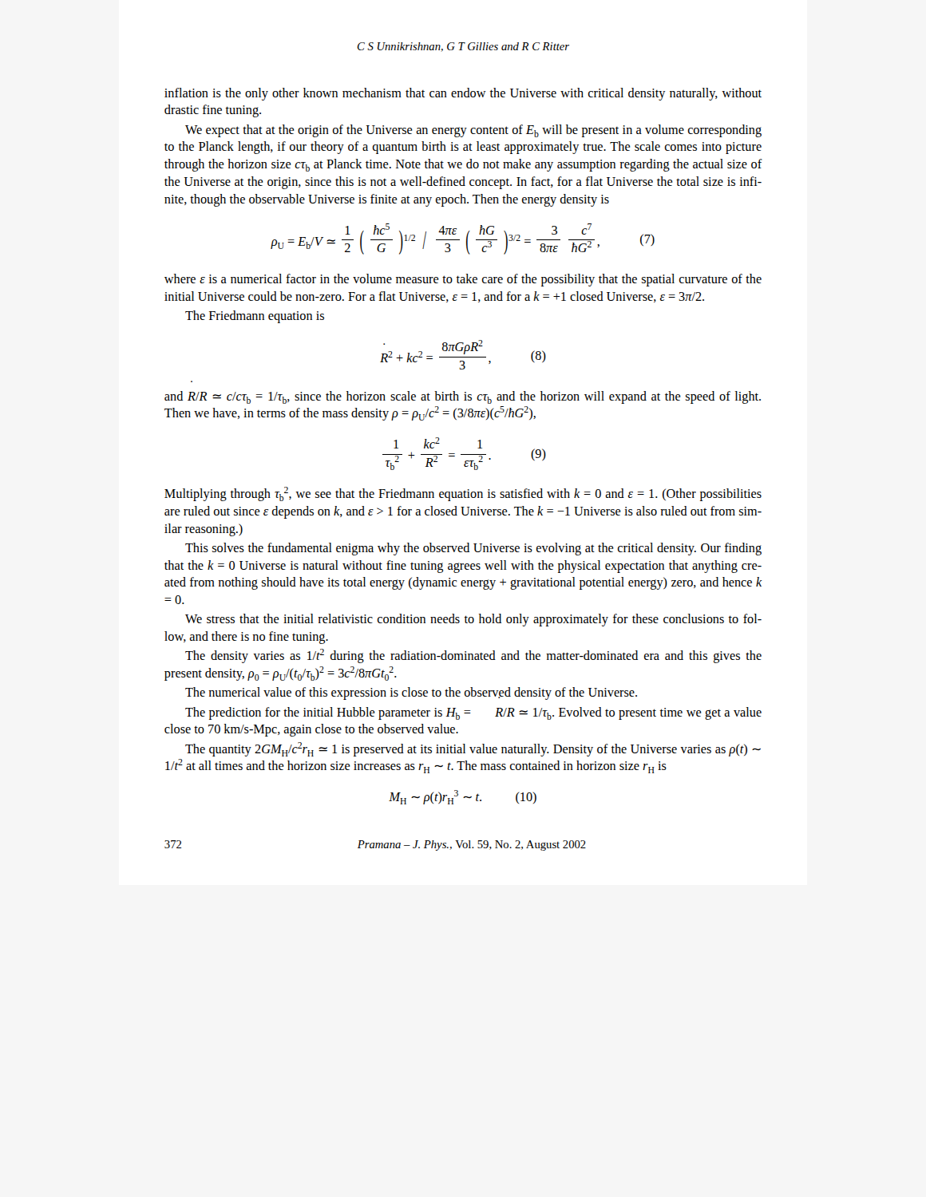C S Unnikrishnan, G T Gillies and R C Ritter
inflation is the only other known mechanism that can endow the Universe with critical density naturally, without drastic fine tuning.
We expect that at the origin of the Universe an energy content of Eb will be present in a volume corresponding to the Planck length, if our theory of a quantum birth is at least approximately true. The scale comes into picture through the horizon size cτb at Planck time. Note that we do not make any assumption regarding the actual size of the Universe at the origin, since this is not a well-defined concept. In fact, for a flat Universe the total size is infinite, though the observable Universe is finite at any epoch. Then the energy density is
ρU = Eb/V ≃ 12 ( ħc5 G )1/2 / 4πε 3 ( ħG c3 )3/2 = 38πε c7 ħG2, (7)
where ε is a numerical factor in the volume measure to take care of the possibility that the spatial curvature of the initial Universe could be non-zero. For a flat Universe, ε = 1, and for a k = +1 closed Universe, ε = 3π/2.
The Friedmann equation is
R2 + kc2 = 8πGρR23, (8)
and R/R ≃ c/cτb = 1/τb, since the horizon scale at birth is cτb and the horizon will expand at the speed of light. Then we have, in terms of the mass density ρ = ρU/c2 = (3/8πε)(c5/ħG2),
1 τb2 + kc2 R2 = 1 ετb2. (9)
Multiplying through τb2, we see that the Friedmann equation is satisfied with k = 0 and ε = 1. (Other possibilities are ruled out since ε depends on k, and ε > 1 for a closed Universe. The k = −1 Universe is also ruled out from similar reasoning.)
This solves the fundamental enigma why the observed Universe is evolving at the critical density. Our finding that the k = 0 Universe is natural without fine tuning agrees well with the physical expectation that anything created from nothing should have its total energy (dynamic energy + gravitational potential energy) zero, and hence k = 0.
We stress that the initial relativistic condition needs to hold only approximately for these conclusions to follow, and there is no fine tuning.
The density varies as 1/t2 during the radiation-dominated and the matter-dominated era and this gives the present density, ρ0 = ρU/(t0/τb)2 = 3c2/8πGt02.
The numerical value of this expression is close to the observed density of the Universe.
The prediction for the initial Hubble parameter is Hb = R/R ≃ 1/τb. Evolved to present time we get a value close to 70 km/s-Mpc, again close to the observed value.
The quantity 2GMH/c2rH ≃ 1 is preserved at its initial value naturally. Density of the Universe varies as ρ(t) ∼ 1/t2 at all times and the horizon size increases as rH ∼ t. The mass contained in horizon size rH is
MH ∼ ρ(t)rH3 ∼ t. (10)
372 Pramana – J. Phys., Vol. 59, No. 2, August 2002